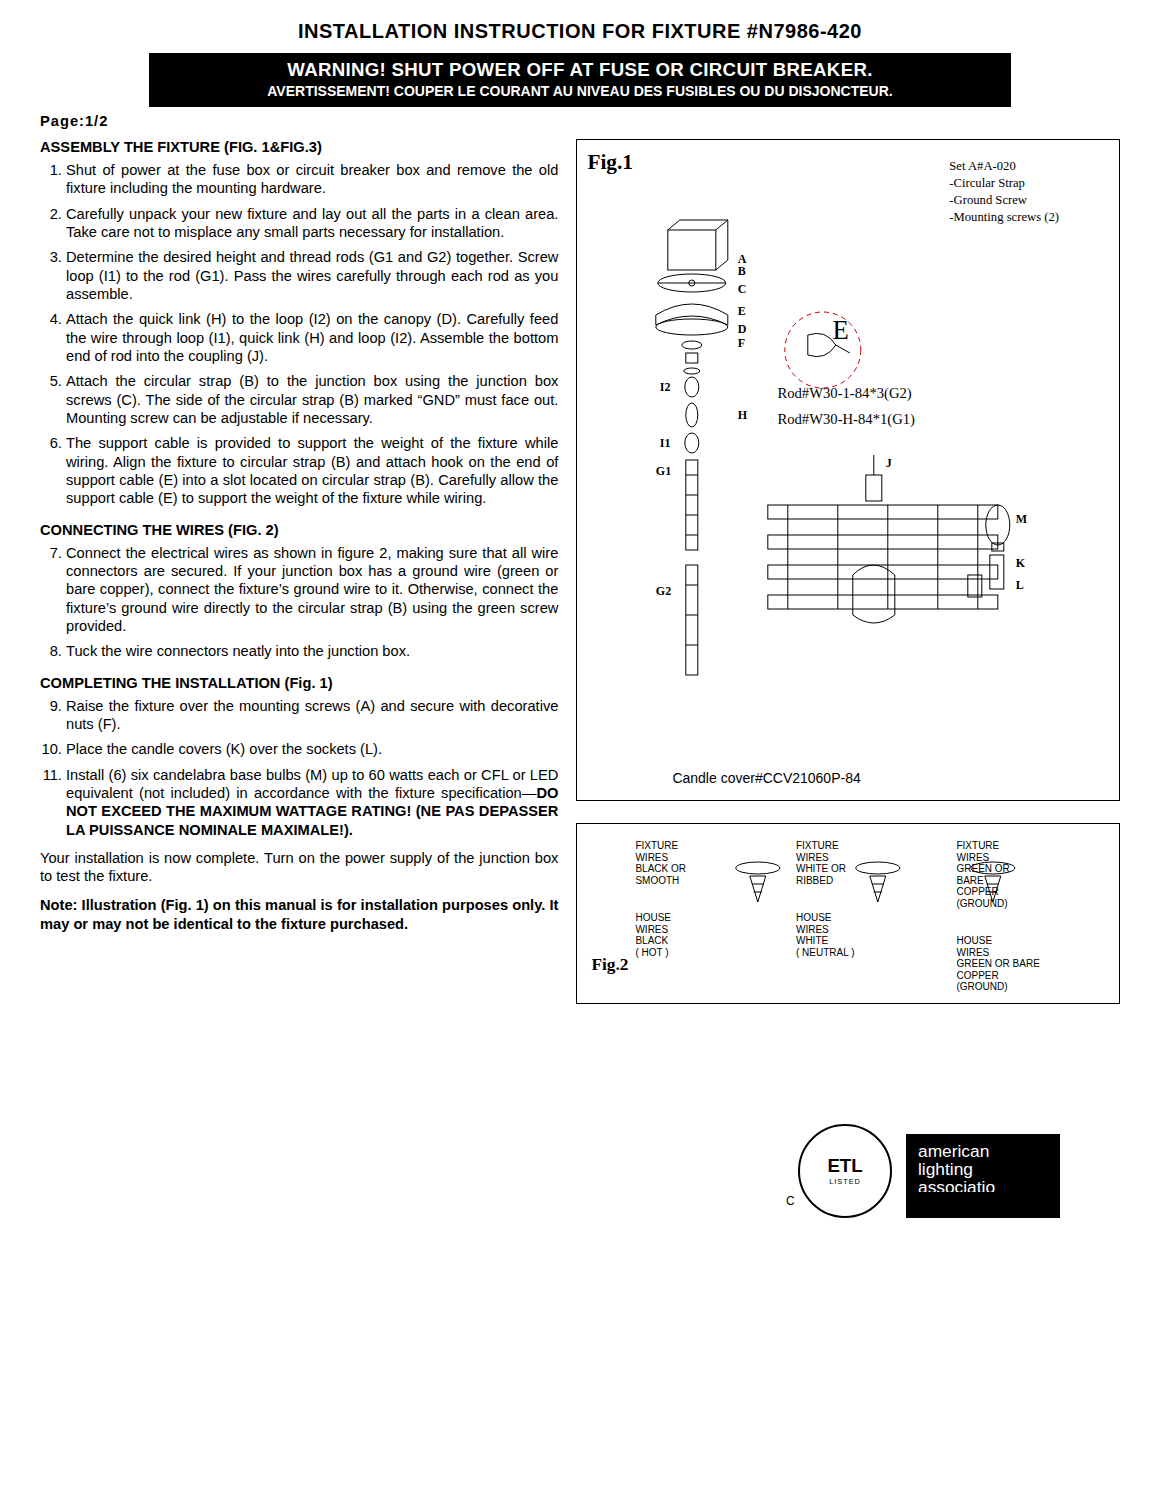INSTALLATION INSTRUCTION FOR FIXTURE #N7986-420
WARNING! SHUT POWER OFF AT FUSE OR CIRCUIT BREAKER.
AVERTISSEMENT! COUPER LE COURANT AU NIVEAU DES FUSIBLES OU DU DISJONCTEUR.
Page:1/2
ASSEMBLY THE FIXTURE (FIG. 1&FIG.3)
Shut of power at the fuse box or circuit breaker box and remove the old fixture including the mounting hardware.
Carefully unpack your new fixture and lay out all the parts in a clean area. Take care not to misplace any small parts necessary for installation.
Determine the desired height and thread rods (G1 and G2) together. Screw loop (I1) to the rod (G1). Pass the wires carefully through each rod as you assemble.
Attach the quick link (H) to the loop (I2) on the canopy (D). Carefully feed the wire through loop (I1), quick link (H) and loop (I2). Assemble the bottom end of rod into the coupling (J).
Attach the circular strap (B) to the junction box using the junction box screws (C). The side of the circular strap (B) marked “GND” must face out. Mounting screw can be adjustable if necessary.
The support cable is provided to support the weight of the fixture while wiring. Align the fixture to circular strap (B) and attach hook on the end of support cable (E) into a slot located on circular strap (B). Carefully allow the support cable (E) to support the weight of the fixture while wiring.
CONNECTING THE WIRES (FIG. 2)
Connect the electrical wires as shown in figure 2, making sure that all wire connectors are secured. If your junction box has a ground wire (green or bare copper), connect the fixture’s ground wire to it. Otherwise, connect the fixture’s ground wire directly to the circular strap (B) using the green screw provided.
Tuck the wire connectors neatly into the junction box.
COMPLETING THE INSTALLATION (Fig. 1)
Raise the fixture over the mounting screws (A) and secure with decorative nuts (F).
Place the candle covers (K) over the sockets (L).
Install (6) six candelabra base bulbs (M) up to 60 watts each or CFL or LED equivalent (not included) in accordance with the fixture specification—DO NOT EXCEED THE MAXIMUM WATTAGE RATING! (NE PAS DEPASSER LA PUISSANCE NOMINALE MAXIMALE!).
Your installation is now complete. Turn on the power supply of the junction box to test the fixture.
Note: Illustration (Fig. 1) on this manual is for installation purposes only. It may or may not be identical to the fixture purchased.
Fig.1
Set A#A-020
-Circular Strap
-Ground Screw
-Mounting screws (2)
E
Rod#W30-1-84*3(G2)
Rod#W30-H-84*1(G1)
B A C E D F I2 I1 G1 G2 H J M K L
Candle cover#CCV21060P-84
FIXTURE
WIRES
BLACK OR
SMOOTH
HOUSE
WIRES
BLACK
( HOT )
FIXTURE
WIRES
WHITE OR
RIBBED
HOUSE
WIRES
WHITE
( NEUTRAL )
FIXTURE
WIRES
GREEN OR
BARE
COPPER
(GROUND)
HOUSE
WIRES
GREEN OR BARE
COPPER
(GROUND)
Fig.2
C ETL LISTED
american
lighting
associatio